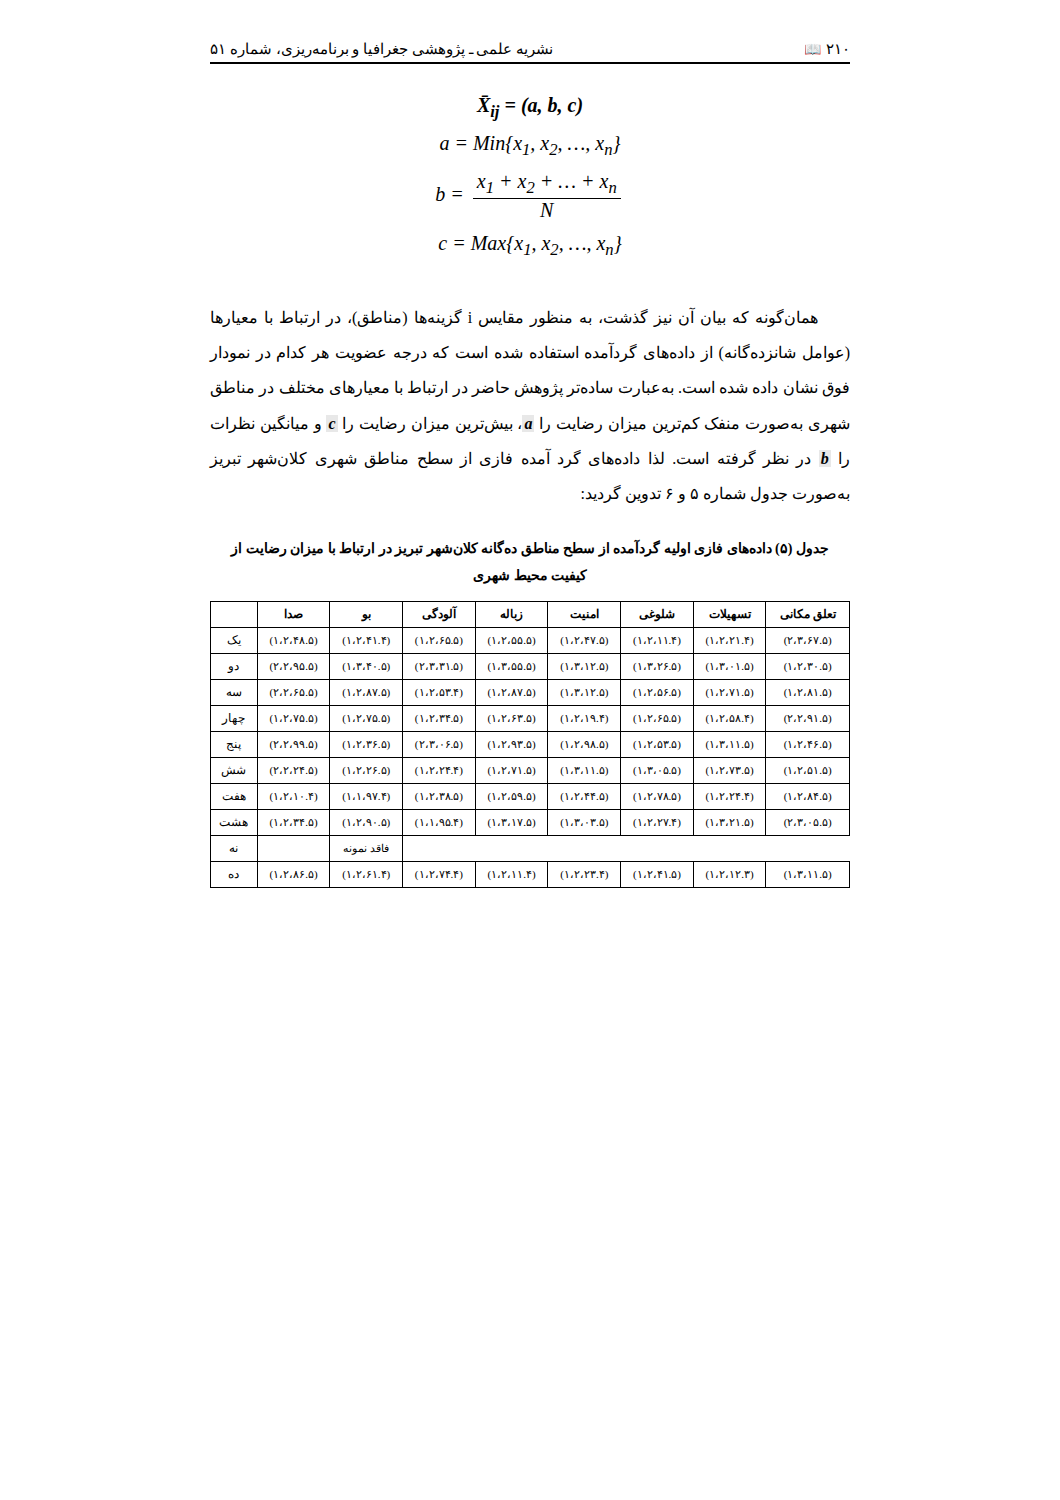📖 ۲۱۰
نشریه علمی ـ پژوهشی جغرافیا و برنامه‌ریزی، شماره ۵۱
X̄ij = (a, b, c)
a = Min{x1, x2, …, xn}
b = x1 + x2 + … + xn N
c = Max{x1, x2, …, xn}
همان‌گونه که بیان آن نیز گذشت، به منظور مقایس i گزینه‌ها (مناطق)، در ارتباط با معیارها (عوامل شانزده‌گانه) از داده‌های گردآمده استفاده شده است که درجه عضویت هر کدام در نمودار فوق نشان داده شده است. به‌عبارت ساده‌تر پژوهش حاضر در ارتباط با معیارهای مختلف در مناطق شهری به‌صورت منفک کم‌ترین میزان رضایت را a، بیش‌ترین میزان رضایت را c و میانگین نظرات را b در نظر گرفته است. لذا داده‌های گرد آمده فازی از سطح مناطق شهری کلان‌شهر تبریز به‌صورت جدول شماره ۵ و ۶ تدوین گردید:
جدول (۵) داده‌های فازی اولیه گردآمده از سطح مناطق ده‌گانه کلان‌شهر تبریز در ارتباط با میزان رضایت از
کیفیت محیط شهری
| تعلق مکانی | تسهیلات | شلوغی | امنیت | زباله | آلودگی | بو | صدا | |
| --- | --- | --- | --- | --- | --- | --- | --- | --- |
| (۲،۳،۶۷.۵) | (۱،۲،۲۱.۴) | (۱،۲،۱۱.۴) | (۱،۲،۴۷.۵) | (۱،۲،۵۵.۵) | (۱،۲،۶۵.۵) | (۱،۲،۴۱.۴) | (۱،۲،۴۸.۵) | یک |
| (۱،۲،۳۰.۵) | (۱،۳،۰۱.۵) | (۱،۳،۲۶.۵) | (۱،۳،۱۲.۵) | (۱،۳،۵۵.۵) | (۲،۳،۳۱.۵) | (۱،۳،۴۰.۵) | (۲،۲،۹۵.۵) | دو |
| (۱،۲،۸۱.۵) | (۱،۲،۷۱.۵) | (۱،۲،۵۶.۵) | (۱،۳،۱۲.۵) | (۱،۲،۸۷.۵) | (۱،۲،۵۳.۴) | (۱،۲،۸۷.۵) | (۲،۲،۶۵.۵) | سه |
| (۲،۲،۹۱.۵) | (۱،۲،۵۸.۴) | (۱،۲،۶۵.۵) | (۱،۲،۱۹.۴) | (۱،۲،۶۳.۵) | (۱،۲،۳۴.۵) | (۱،۲،۷۵.۵) | (۱،۲،۷۵.۵) | چهار |
| (۱،۲،۴۶.۵) | (۱،۳،۱۱.۵) | (۱،۲،۵۳.۵) | (۱،۲،۹۸.۵) | (۱،۲،۹۳.۵) | (۲،۳،۰۶.۵) | (۱،۲،۳۶.۵) | (۲،۲،۹۹.۵) | پنج |
| (۱،۲،۵۱.۵) | (۱،۲،۷۳.۵) | (۱،۳،۰۵.۵) | (۱،۳،۱۱.۵) | (۱،۲،۷۱.۵) | (۱،۲،۲۴.۴) | (۱،۲،۲۶.۵) | (۲،۲،۲۴.۵) | شش |
| (۱،۲،۸۴.۵) | (۱،۲،۲۴.۴) | (۱،۲،۷۸.۵) | (۱،۲،۴۴.۵) | (۱،۲،۵۹.۵) | (۱،۲،۳۸.۵) | (۱،۱،۹۷.۴) | (۱،۲،۱۰.۴) | هفت |
| (۲،۳،۰۵.۵) | (۱،۳،۲۱.۵) | (۱،۲،۲۷.۴) | (۱،۳،۰۳.۵) | (۱،۳،۱۷.۵) | (۱،۱،۹۵.۴) | (۱،۲،۹۰.۵) | (۱،۲،۳۴.۵) | هشت |
| | | | | | | فاقد نمونه | | نه |
| (۱،۳،۱۱.۵) | (۱،۲،۱۲.۳) | (۱،۲،۴۱.۵) | (۱،۲،۲۳.۴) | (۱،۲،۱۱.۴) | (۱،۲،۷۴.۴) | (۱،۲،۶۱.۴) | (۱،۲،۸۶.۵) | ده |